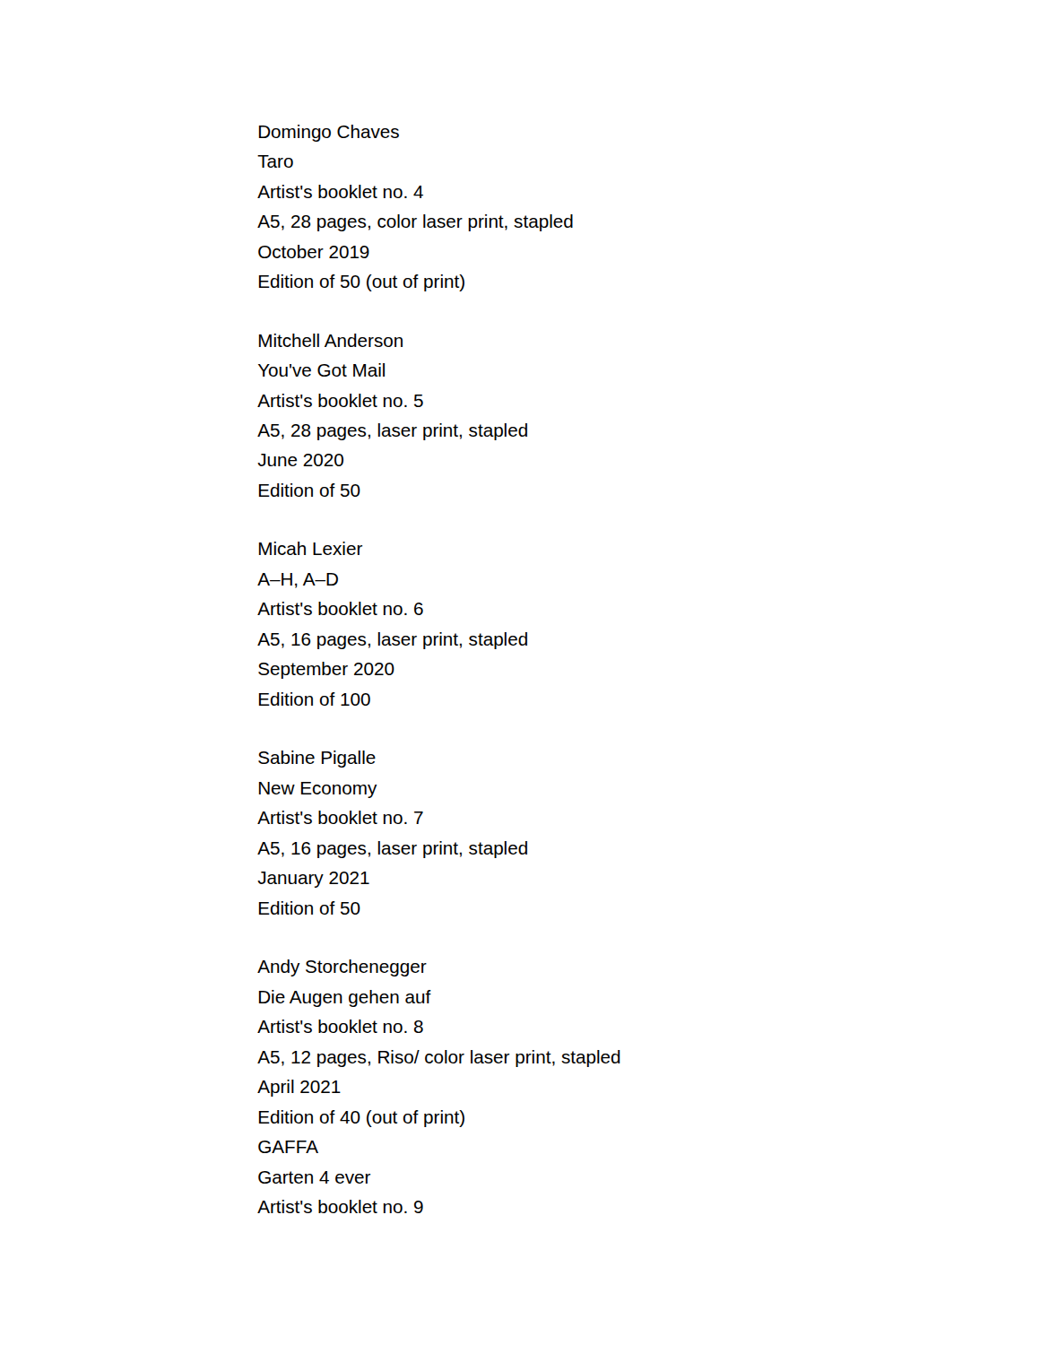Domingo Chaves Taro Artist's booklet no. 4 A5, 28 pages, color laser print, stapled October 2019 Edition of 50 (out of print)
Mitchell Anderson You've Got Mail Artist's booklet no. 5 A5, 28 pages, laser print, stapled June 2020 Edition of 50
Micah Lexier A–H, A–D Artist's booklet no. 6 A5, 16 pages, laser print, stapled September 2020 Edition of 100
Sabine Pigalle New Economy Artist's booklet no. 7 A5, 16 pages, laser print, stapled January 2021 Edition of 50
Andy Storchenegger Die Augen gehen auf Artist's booklet no. 8 A5, 12 pages, Riso/ color laser print, stapled April 2021 Edition of 40 (out of print) GAFFA Garten 4 ever Artist's booklet no. 9